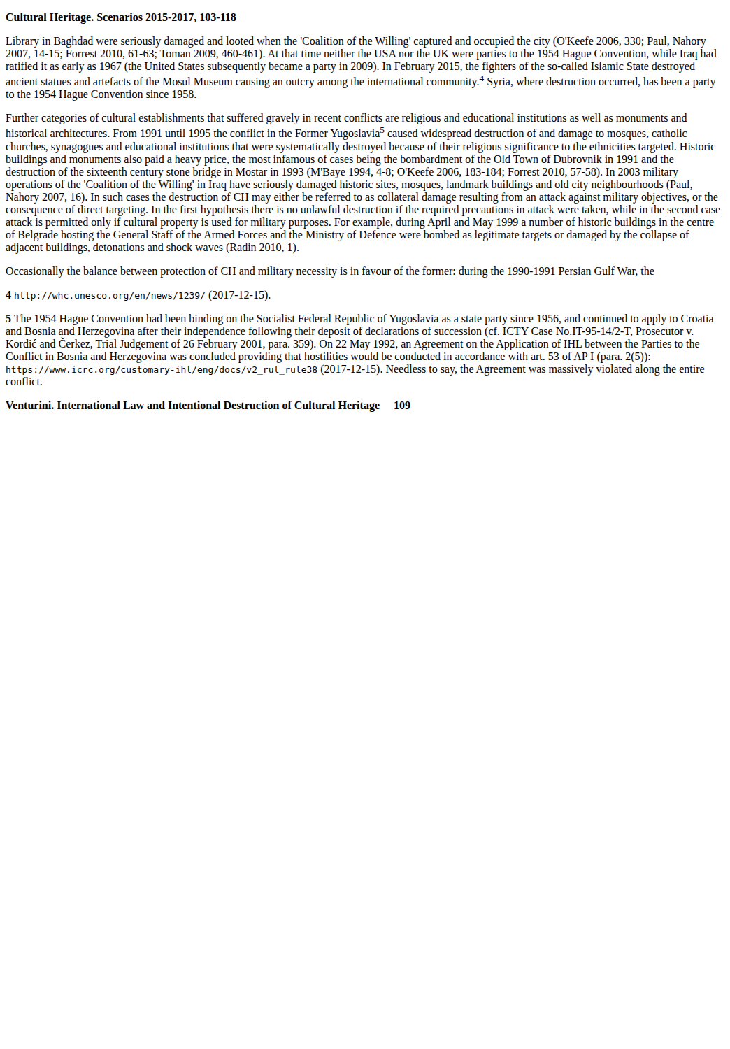Cultural Heritage. Scenarios 2015-2017, 103-118
Library in Baghdad were seriously damaged and looted when the 'Coalition of the Willing' captured and occupied the city (O'Keefe 2006, 330; Paul, Nahory 2007, 14-15; Forrest 2010, 61-63; Toman 2009, 460-461). At that time neither the USA nor the UK were parties to the 1954 Hague Convention, while Iraq had ratified it as early as 1967 (the United States subsequently became a party in 2009). In February 2015, the fighters of the so-called Islamic State destroyed ancient statues and artefacts of the Mosul Museum causing an outcry among the international community.4 Syria, where destruction occurred, has been a party to the 1954 Hague Convention since 1958.
Further categories of cultural establishments that suffered gravely in recent conflicts are religious and educational institutions as well as monuments and historical architectures. From 1991 until 1995 the conflict in the Former Yugoslavia5 caused widespread destruction of and damage to mosques, catholic churches, synagogues and educational institutions that were systematically destroyed because of their religious significance to the ethnicities targeted. Historic buildings and monuments also paid a heavy price, the most infamous of cases being the bombardment of the Old Town of Dubrovnik in 1991 and the destruction of the sixteenth century stone bridge in Mostar in 1993 (M'Baye 1994, 4-8; O'Keefe 2006, 183-184; Forrest 2010, 57-58). In 2003 military operations of the 'Coalition of the Willing' in Iraq have seriously damaged historic sites, mosques, landmark buildings and old city neighbourhoods (Paul, Nahory 2007, 16). In such cases the destruction of CH may either be referred to as collateral damage resulting from an attack against military objectives, or the consequence of direct targeting. In the first hypothesis there is no unlawful destruction if the required precautions in attack were taken, while in the second case attack is permitted only if cultural property is used for military purposes. For example, during April and May 1999 a number of historic buildings in the centre of Belgrade hosting the General Staff of the Armed Forces and the Ministry of Defence were bombed as legitimate targets or damaged by the collapse of adjacent buildings, detonations and shock waves (Radin 2010, 1).
Occasionally the balance between protection of CH and military necessity is in favour of the former: during the 1990-1991 Persian Gulf War, the
4 http://whc.unesco.org/en/news/1239/ (2017-12-15).
5 The 1954 Hague Convention had been binding on the Socialist Federal Republic of Yugoslavia as a state party since 1956, and continued to apply to Croatia and Bosnia and Herzegovina after their independence following their deposit of declarations of succession (cf. ICTY Case No.IT-95-14/2-T, Prosecutor v. Kordić and Čerkez, Trial Judgement of 26 February 2001, para. 359). On 22 May 1992, an Agreement on the Application of IHL between the Parties to the Conflict in Bosnia and Herzegovina was concluded providing that hostilities would be conducted in accordance with art. 53 of AP I (para. 2(5)): https://www.icrc.org/customary-ihl/eng/docs/v2_rul_rule38 (2017-12-15). Needless to say, the Agreement was massively violated along the entire conflict.
Venturini. International Law and Intentional Destruction of Cultural Heritage 109